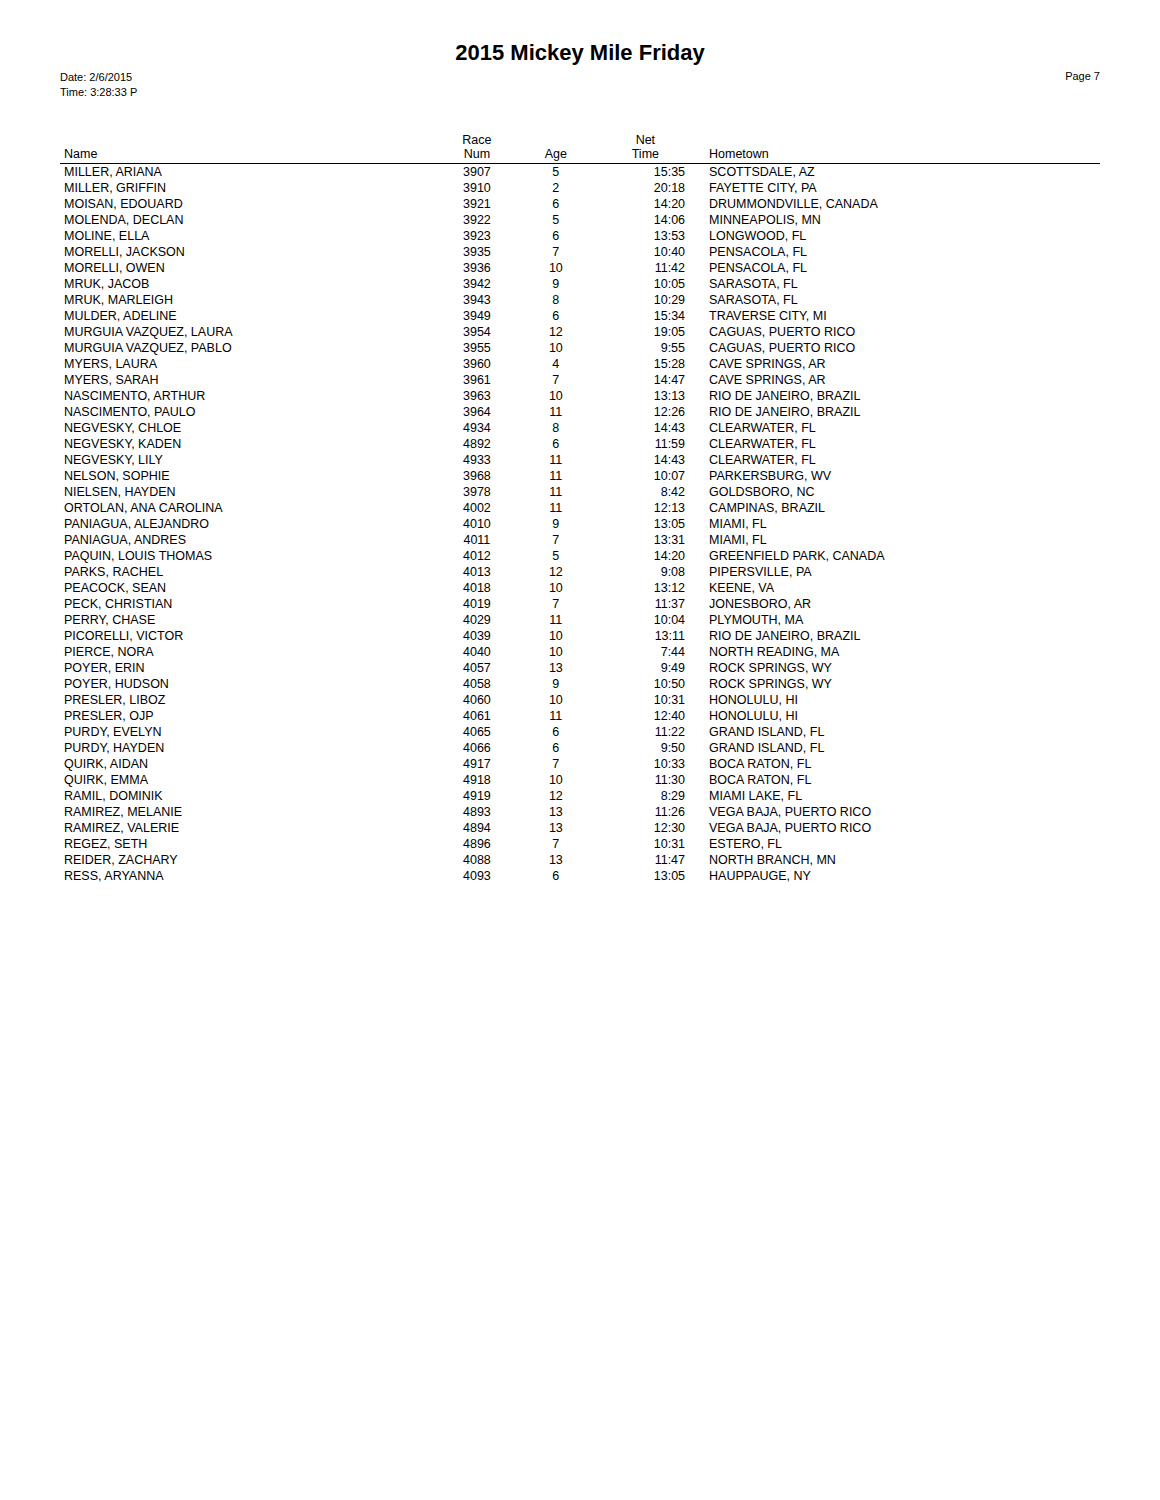2015 Mickey Mile Friday
Date: 2/6/2015
Time: 3:28:33 P
Page 7
| Name | Race Num | Age | Net Time | Hometown |
| --- | --- | --- | --- | --- |
| MILLER, ARIANA | 3907 | 5 | 15:35 | SCOTTSDALE, AZ |
| MILLER, GRIFFIN | 3910 | 2 | 20:18 | FAYETTE CITY, PA |
| MOISAN, EDOUARD | 3921 | 6 | 14:20 | DRUMMONDVILLE, CANADA |
| MOLENDA, DECLAN | 3922 | 5 | 14:06 | MINNEAPOLIS, MN |
| MOLINE, ELLA | 3923 | 6 | 13:53 | LONGWOOD, FL |
| MORELLI, JACKSON | 3935 | 7 | 10:40 | PENSACOLA, FL |
| MORELLI, OWEN | 3936 | 10 | 11:42 | PENSACOLA, FL |
| MRUK, JACOB | 3942 | 9 | 10:05 | SARASOTA, FL |
| MRUK, MARLEIGH | 3943 | 8 | 10:29 | SARASOTA, FL |
| MULDER, ADELINE | 3949 | 6 | 15:34 | TRAVERSE CITY, MI |
| MURGUIA VAZQUEZ, LAURA | 3954 | 12 | 19:05 | CAGUAS, PUERTO RICO |
| MURGUIA VAZQUEZ, PABLO | 3955 | 10 | 9:55 | CAGUAS, PUERTO RICO |
| MYERS, LAURA | 3960 | 4 | 15:28 | CAVE SPRINGS, AR |
| MYERS, SARAH | 3961 | 7 | 14:47 | CAVE SPRINGS, AR |
| NASCIMENTO, ARTHUR | 3963 | 10 | 13:13 | RIO DE JANEIRO, BRAZIL |
| NASCIMENTO, PAULO | 3964 | 11 | 12:26 | RIO DE JANEIRO, BRAZIL |
| NEGVESKY, CHLOE | 4934 | 8 | 14:43 | CLEARWATER, FL |
| NEGVESKY, KADEN | 4892 | 6 | 11:59 | CLEARWATER, FL |
| NEGVESKY, LILY | 4933 | 11 | 14:43 | CLEARWATER, FL |
| NELSON, SOPHIE | 3968 | 11 | 10:07 | PARKERSBURG, WV |
| NIELSEN, HAYDEN | 3978 | 11 | 8:42 | GOLDSBORO, NC |
| ORTOLAN, ANA CAROLINA | 4002 | 11 | 12:13 | CAMPINAS, BRAZIL |
| PANIAGUA, ALEJANDRO | 4010 | 9 | 13:05 | MIAMI, FL |
| PANIAGUA, ANDRES | 4011 | 7 | 13:31 | MIAMI, FL |
| PAQUIN, LOUIS THOMAS | 4012 | 5 | 14:20 | GREENFIELD PARK, CANADA |
| PARKS, RACHEL | 4013 | 12 | 9:08 | PIPERSVILLE, PA |
| PEACOCK, SEAN | 4018 | 10 | 13:12 | KEENE, VA |
| PECK, CHRISTIAN | 4019 | 7 | 11:37 | JONESBORO, AR |
| PERRY, CHASE | 4029 | 11 | 10:04 | PLYMOUTH, MA |
| PICORELLI, VICTOR | 4039 | 10 | 13:11 | RIO DE JANEIRO, BRAZIL |
| PIERCE, NORA | 4040 | 10 | 7:44 | NORTH READING, MA |
| POYER, ERIN | 4057 | 13 | 9:49 | ROCK SPRINGS, WY |
| POYER, HUDSON | 4058 | 9 | 10:50 | ROCK SPRINGS, WY |
| PRESLER, LIBOZ | 4060 | 10 | 10:31 | HONOLULU, HI |
| PRESLER, OJP | 4061 | 11 | 12:40 | HONOLULU, HI |
| PURDY, EVELYN | 4065 | 6 | 11:22 | GRAND ISLAND, FL |
| PURDY, HAYDEN | 4066 | 6 | 9:50 | GRAND ISLAND, FL |
| QUIRK, AIDAN | 4917 | 7 | 10:33 | BOCA RATON, FL |
| QUIRK, EMMA | 4918 | 10 | 11:30 | BOCA RATON, FL |
| RAMIL, DOMINIK | 4919 | 12 | 8:29 | MIAMI LAKE, FL |
| RAMIREZ, MELANIE | 4893 | 13 | 11:26 | VEGA BAJA, PUERTO RICO |
| RAMIREZ, VALERIE | 4894 | 13 | 12:30 | VEGA BAJA, PUERTO RICO |
| REGEZ, SETH | 4896 | 7 | 10:31 | ESTERO, FL |
| REIDER, ZACHARY | 4088 | 13 | 11:47 | NORTH BRANCH, MN |
| RESS, ARYANNA | 4093 | 6 | 13:05 | HAUPPAUGE, NY |